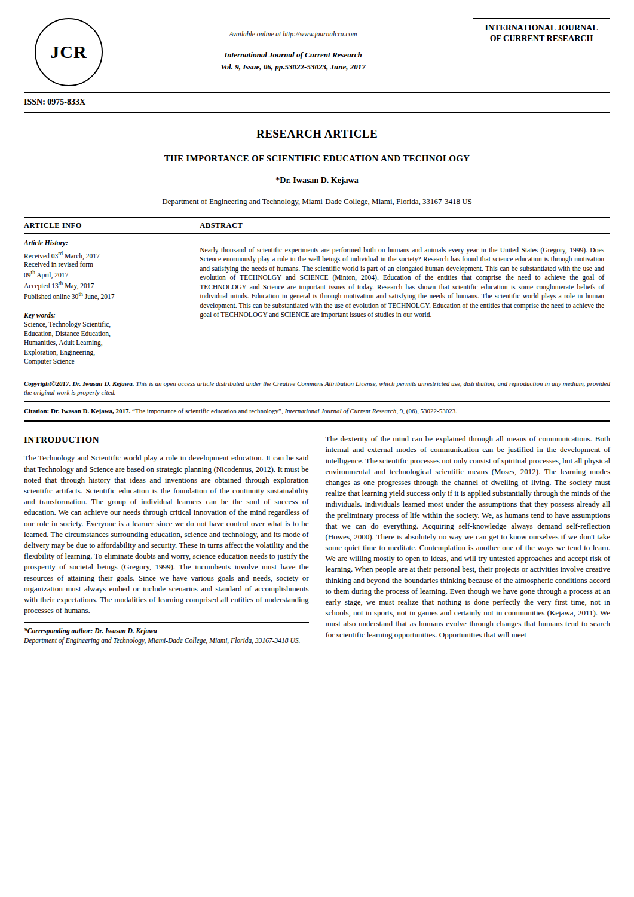Available online at http://www.journalcra.com
International Journal of Current Research
Vol. 9, Issue, 06, pp.53022-53023, June, 2017
INTERNATIONAL JOURNAL
OF CURRENT RESEARCH
ISSN: 0975-833X
RESEARCH ARTICLE
THE IMPORTANCE OF SCIENTIFIC EDUCATION AND TECHNOLOGY
*Dr. Iwasan D. Kejawa
Department of Engineering and Technology, Miami-Dade College, Miami, Florida, 33167-3418 US
| ARTICLE INFO | ABSTRACT |
| --- | --- |
| Article History: Received 03 rd March, 2017 Received in revised form 09 th April, 2017 Accepted 13 th May, 2017 Published online 30 th June, 2017 Key words: Science, Technology Scientific, Education, Distance Education, Humanities, Adult Learning, Exploration, Engineering, Computer Science | Nearly thousand of scientific experiments are performed both on humans and animals every year in the United States (Gregory, 1999). Does Science enormously play a role in the well beings of individual in the society? Research has found that science education is through motivation and satisfying the needs of humans. The scientific world is part of an elongated human development. This can be substantiated with the use and evolution of TECHNOLGY and SCIENCE (Minton, 2004). Education of the entities that comprise the need to achieve the goal of TECHNOLOGY and Science are important issues of today. Research has shown that scientific education is some conglomerate beliefs of individual minds. Education in general is through motivation and satisfying the needs of humans. The scientific world plays a role in human development. This can be substantiated with the use of evolution of TECHNOLGY. Education of the entities that comprise the need to achieve the goal of TECHNOLOGY and SCIENCE are important issues of studies in our world. |
Copyright©2017, Dr. Iwasan D. Kejawa. This is an open access article distributed under the Creative Commons Attribution License, which permits unrestricted use, distribution, and reproduction in any medium, provided the original work is properly cited.
Citation: Dr. Iwasan D. Kejawa, 2017. “The importance of scientific education and technology”, International Journal of Current Research, 9, (06), 53022-53023.
INTRODUCTION
The Technology and Scientific world play a role in development education. It can be said that Technology and Science are based on strategic planning (Nicodemus, 2012). It must be noted that through history that ideas and inventions are obtained through exploration scientific artifacts. Scientific education is the foundation of the continuity sustainability and transformation. The group of individual learners can be the soul of success of education. We can achieve our needs through critical innovation of the mind regardless of our role in society. Everyone is a learner since we do not have control over what is to be learned. The circumstances surrounding education, science and technology, and its mode of delivery may be due to affordability and security. These in turns affect the volatility and the flexibility of learning. To eliminate doubts and worry, science education needs to justify the prosperity of societal beings (Gregory, 1999). The incumbents involve must have the resources of attaining their goals. Since we have various goals and needs, society or organization must always embed or include scenarios and standard of accomplishments with their expectations. The modalities of learning comprised all entities of understanding processes of humans.
*Corresponding author: Dr. Iwasan D. Kejawa
Department of Engineering and Technology, Miami-Dade College, Miami, Florida, 33167-3418 US.
The dexterity of the mind can be explained through all means of communications. Both internal and external modes of communication can be justified in the development of intelligence. The scientific processes not only consist of spiritual processes, but all physical environmental and technological scientific means (Moses, 2012). The learning modes changes as one progresses through the channel of dwelling of living. The society must realize that learning yield success only if it is applied substantially through the minds of the individuals. Individuals learned most under the assumptions that they possess already all the preliminary process of life within the society. We, as humans tend to have assumptions that we can do everything. Acquiring self-knowledge always demand self-reflection (Howes, 2000). There is absolutely no way we can get to know ourselves if we don't take some quiet time to meditate. Contemplation is another one of the ways we tend to learn. We are willing mostly to open to ideas, and will try untested approaches and accept risk of learning. When people are at their personal best, their projects or activities involve creative thinking and beyond-the-boundaries thinking because of the atmospheric conditions accord to them during the process of learning. Even though we have gone through a process at an early stage, we must realize that nothing is done perfectly the very first time, not in schools, not in sports, not in games and certainly not in communities (Kejawa, 2011). We must also understand that as humans evolve through changes that humans tend to search for scientific learning opportunities. Opportunities that will meet